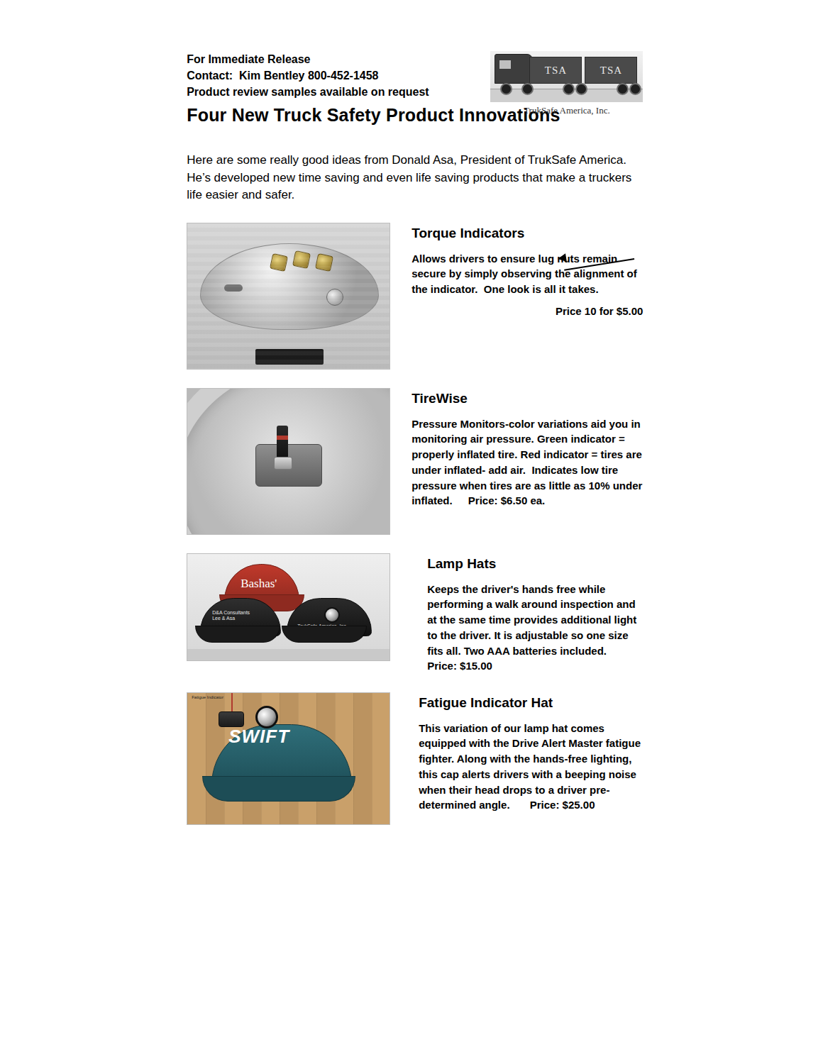TSA
TSA
TrukSafe America, Inc.
For Immediate Release
Contact: Kim Bentley 800-452-1458
Product review samples available on request
Four New Truck Safety Product Innovations
Here are some really good ideas from Donald Asa, President of TrukSafe America. He’s developed new time saving and even life saving products that make a truckers life easier and safer.
Torque Indicators
Allows drivers to ensure lug nuts remain secure by simply observing the alignment of the indicator. One look is all it takes.
Price 10 for $5.00
TireWise
Pressure Monitors-color variations aid you in monitoring air pressure. Green indicator = properly inflated tire. Red indicator = tires are under inflated- add air. Indicates low tire pressure when tires are as little as 10% under inflated. Price: $6.50 ea.
Bashas'
D&A Consultants
Lee & Asa
TrukSafe America, Inc.
Lamp Hats
Keeps the driver's hands free while performing a walk around inspection and at the same time provides additional light to the driver. It is adjustable so one size fits all. Two AAA batteries included.
Price: $15.00
Fatigue Indicator
SWIFT
Fatigue Indicator Hat
This variation of our lamp hat comes equipped with the Drive Alert Master fatigue fighter. Along with the hands-free lighting, this cap alerts drivers with a beeping noise when their head drops to a driver pre- determined angle. Price: $25.00